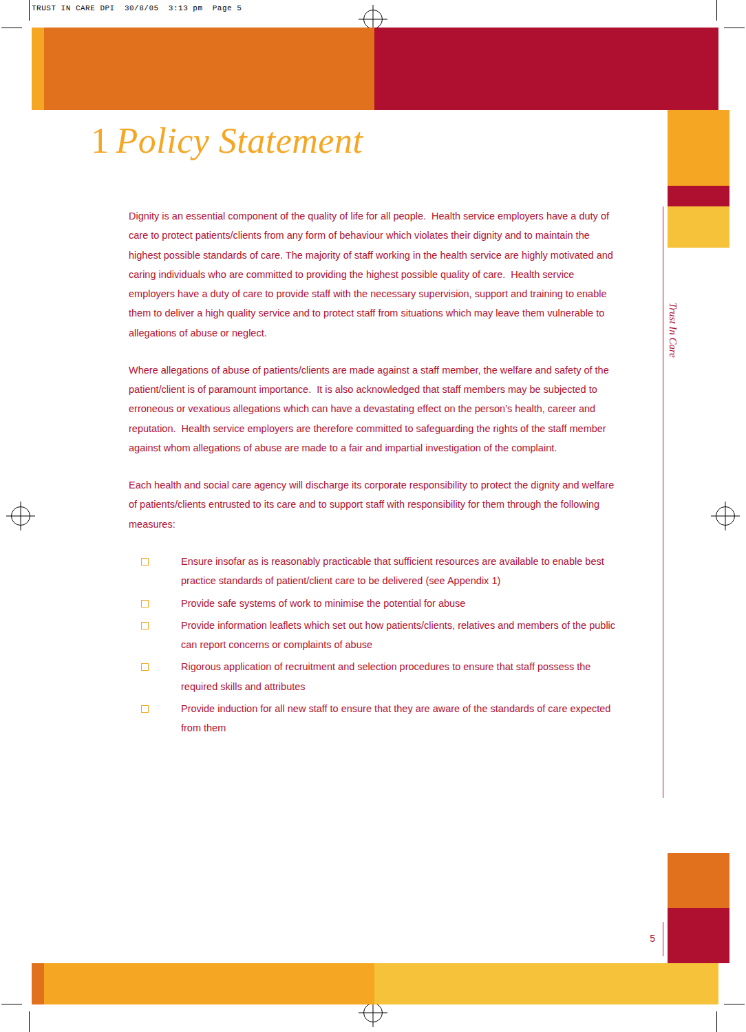TRUST IN CARE DPI 30/8/05 3:13 pm Page 5
Trust In Care
1 Policy Statement
Dignity is an essential component of the quality of life for all people. Health service employers have a duty of care to protect patients/clients from any form of behaviour which violates their dignity and to maintain the highest possible standards of care. The majority of staff working in the health service are highly motivated and caring individuals who are committed to providing the highest possible quality of care. Health service employers have a duty of care to provide staff with the necessary supervision, support and training to enable them to deliver a high quality service and to protect staff from situations which may leave them vulnerable to allegations of abuse or neglect.
Where allegations of abuse of patients/clients are made against a staff member, the welfare and safety of the patient/client is of paramount importance. It is also acknowledged that staff members may be subjected to erroneous or vexatious allegations which can have a devastating effect on the person’s health, career and reputation. Health service employers are therefore committed to safeguarding the rights of the staff member against whom allegations of abuse are made to a fair and impartial investigation of the complaint.
Each health and social care agency will discharge its corporate responsibility to protect the dignity and welfare of patients/clients entrusted to its care and to support staff with responsibility for them through the following measures:
Ensure insofar as is reasonably practicable that sufficient resources are available to enable best practice standards of patient/client care to be delivered (see Appendix 1)
Provide safe systems of work to minimise the potential for abuse
Provide information leaflets which set out how patients/clients, relatives and members of the public can report concerns or complaints of abuse
Rigorous application of recruitment and selection procedures to ensure that staff possess the required skills and attributes
Provide induction for all new staff to ensure that they are aware of the standards of care expected from them
5